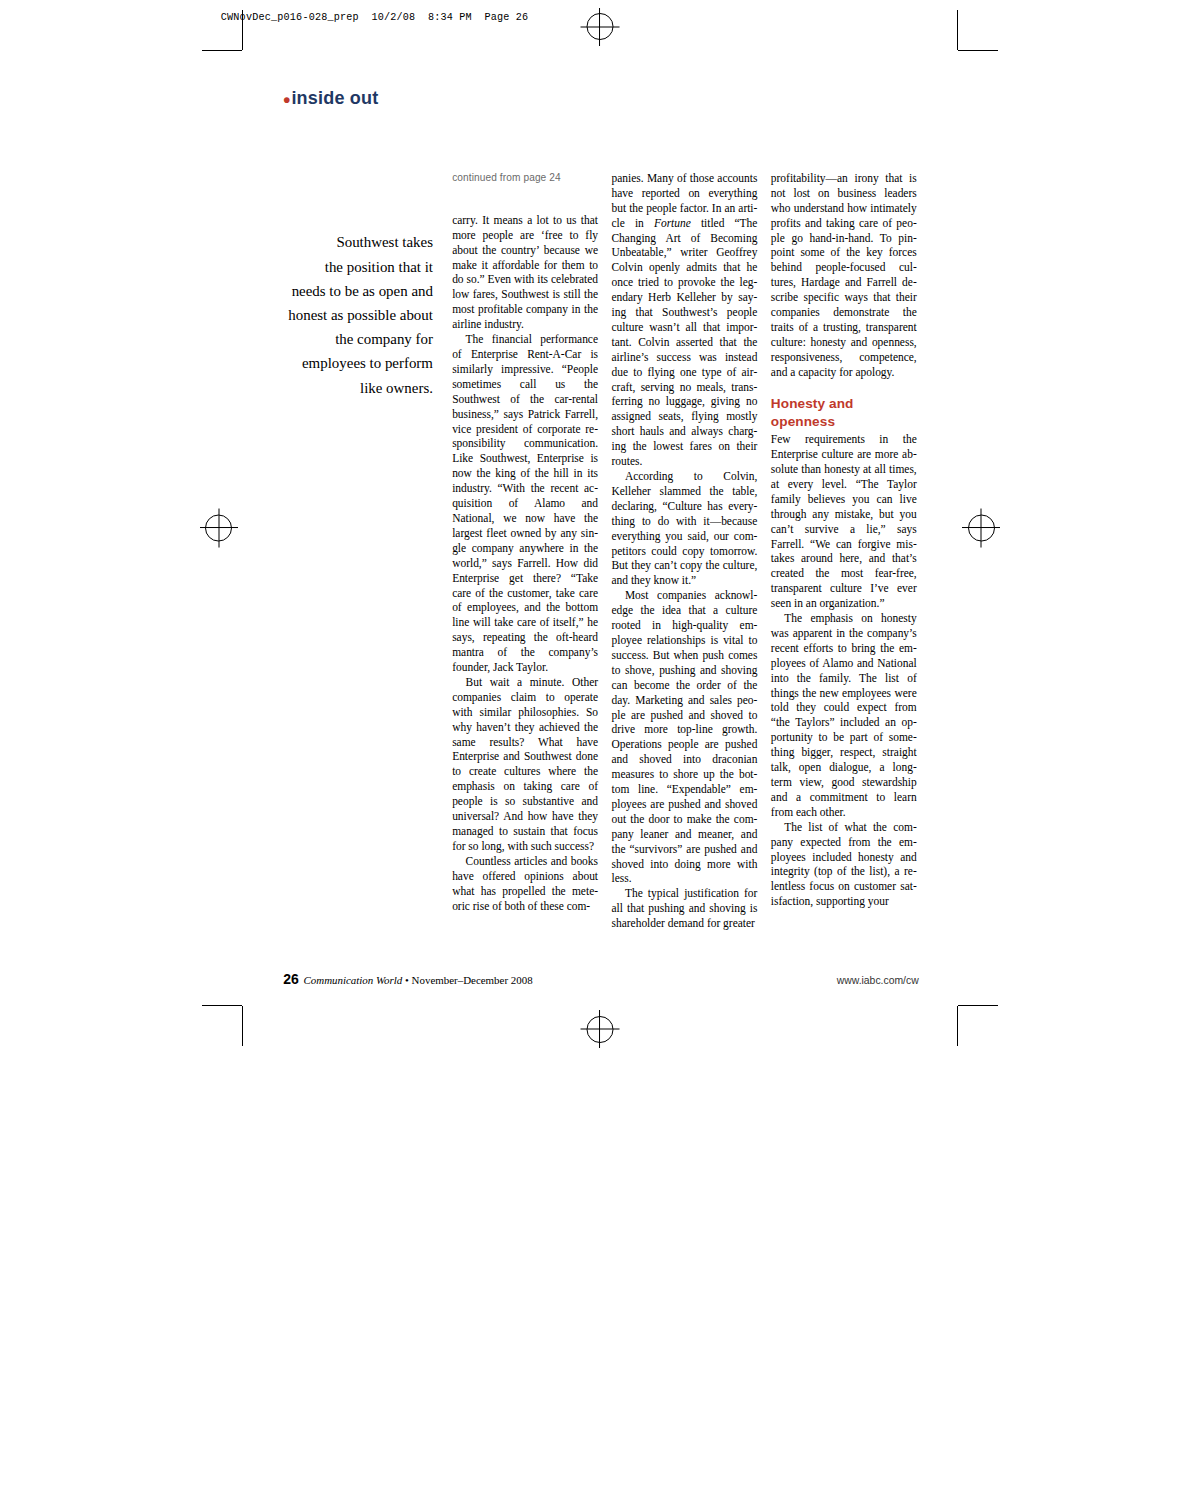CWNovDec_p016-028_prep 10/2/08 8:34 PM Page 26
•inside out
Southwest takes
the position that it
needs to be as open and
honest as possible about
the company for
employees to perform
like owners.
continued from page 24
carry. It means a lot to us that more people are ‘free to fly about the country’ because we make it affordable for them to do so.” Even with its celebrated low fares, Southwest is still the most profitable company in the airline industry.
The financial performance of Enterprise Rent-A-Car is similarly impressive. “People sometimes call us the Southwest of the car-rental business,” says Patrick Farrell, vice president of corporate responsibility communication. Like Southwest, Enterprise is now the king of the hill in its industry. “With the recent acquisition of Alamo and National, we now have the largest fleet owned by any single company anywhere in the world,” says Farrell. How did Enterprise get there? “Take care of the customer, take care of employees, and the bottom line will take care of itself,” he says, repeating the oft-heard mantra of the company’s founder, Jack Taylor.
But wait a minute. Other companies claim to operate with similar philosophies. So why haven’t they achieved the same results? What have Enterprise and Southwest done to create cultures where the emphasis on taking care of people is so substantive and universal? And how have they managed to sustain that focus for so long, with such success?
Countless articles and books have offered opinions about what has propelled the meteoric rise of both of these com-
panies. Many of those accounts have reported on everything but the people factor. In an article in Fortune titled “The Changing Art of Becoming Unbeatable,” writer Geoffrey Colvin openly admits that he once tried to provoke the legendary Herb Kelleher by saying that Southwest’s people culture wasn’t all that important. Colvin asserted that the airline’s success was instead due to flying one type of aircraft, serving no meals, transferring no luggage, giving no assigned seats, flying mostly short hauls and always charging the lowest fares on their routes.
According to Colvin, Kelleher slammed the table, declaring, “Culture has everything to do with it—because everything you said, our competitors could copy tomorrow. But they can’t copy the culture, and they know it.”
Most companies acknowledge the idea that a culture rooted in high-quality employee relationships is vital to success. But when push comes to shove, pushing and shoving can become the order of the day. Marketing and sales people are pushed and shoved to drive more top-line growth. Operations people are pushed and shoved into draconian measures to shore up the bottom line. “Expendable” employees are pushed and shoved out the door to make the company leaner and meaner, and the “survivors” are pushed and shoved into doing more with less.
The typical justification for all that pushing and shoving is shareholder demand for greater
profitability—an irony that is not lost on business leaders who understand how intimately profits and taking care of people go hand-in-hand. To pinpoint some of the key forces behind people-focused cultures, Hardage and Farrell describe specific ways that their companies demonstrate the traits of a trusting, transparent culture: honesty and openness, responsiveness, competence, and a capacity for apology.
Honesty and openness
Few requirements in the Enterprise culture are more absolute than honesty at all times, at every level. “The Taylor family believes you can live through any mistake, but you can’t survive a lie,” says Farrell. “We can forgive mistakes around here, and that’s created the most fear-free, transparent culture I’ve ever seen in an organization.”
The emphasis on honesty was apparent in the company’s recent efforts to bring the employees of Alamo and National into the family. The list of things the new employees were told they could expect from “the Taylors” included an opportunity to be part of something bigger, respect, straight talk, open dialogue, a long-term view, good stewardship and a commitment to learn from each other.
The list of what the company expected from the employees included honesty and integrity (top of the list), a relentless focus on customer satisfaction, supporting your
26 Communication World • November–December 2008
www.iabc.com/cw